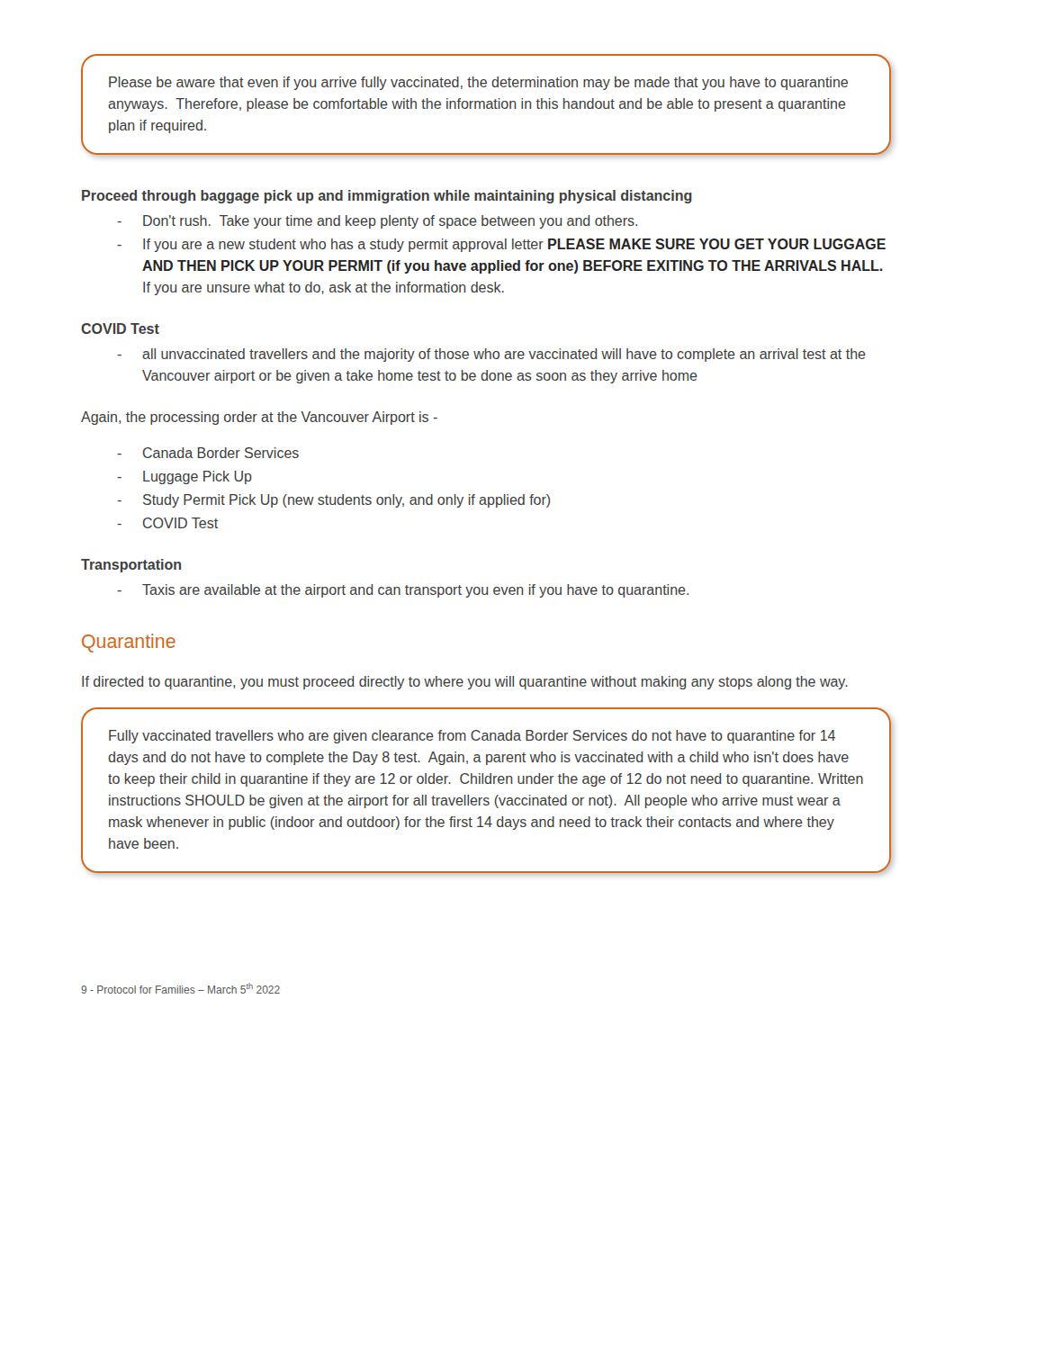Please be aware that even if you arrive fully vaccinated, the determination may be made that you have to quarantine anyways. Therefore, please be comfortable with the information in this handout and be able to present a quarantine plan if required.
Proceed through baggage pick up and immigration while maintaining physical distancing
Don't rush. Take your time and keep plenty of space between you and others.
If you are a new student who has a study permit approval letter PLEASE MAKE SURE YOU GET YOUR LUGGAGE AND THEN PICK UP YOUR PERMIT (if you have applied for one) BEFORE EXITING TO THE ARRIVALS HALL. If you are unsure what to do, ask at the information desk.
COVID Test
all unvaccinated travellers and the majority of those who are vaccinated will have to complete an arrival test at the Vancouver airport or be given a take home test to be done as soon as they arrive home
Again, the processing order at the Vancouver Airport is -
Canada Border Services
Luggage Pick Up
Study Permit Pick Up (new students only, and only if applied for)
COVID Test
Transportation
Taxis are available at the airport and can transport you even if you have to quarantine.
Quarantine
If directed to quarantine, you must proceed directly to where you will quarantine without making any stops along the way.
Fully vaccinated travellers who are given clearance from Canada Border Services do not have to quarantine for 14 days and do not have to complete the Day 8 test. Again, a parent who is vaccinated with a child who isn't does have to keep their child in quarantine if they are 12 or older. Children under the age of 12 do not need to quarantine. Written instructions SHOULD be given at the airport for all travellers (vaccinated or not). All people who arrive must wear a mask whenever in public (indoor and outdoor) for the first 14 days and need to track their contacts and where they have been.
9 - Protocol for Families – March 5th 2022